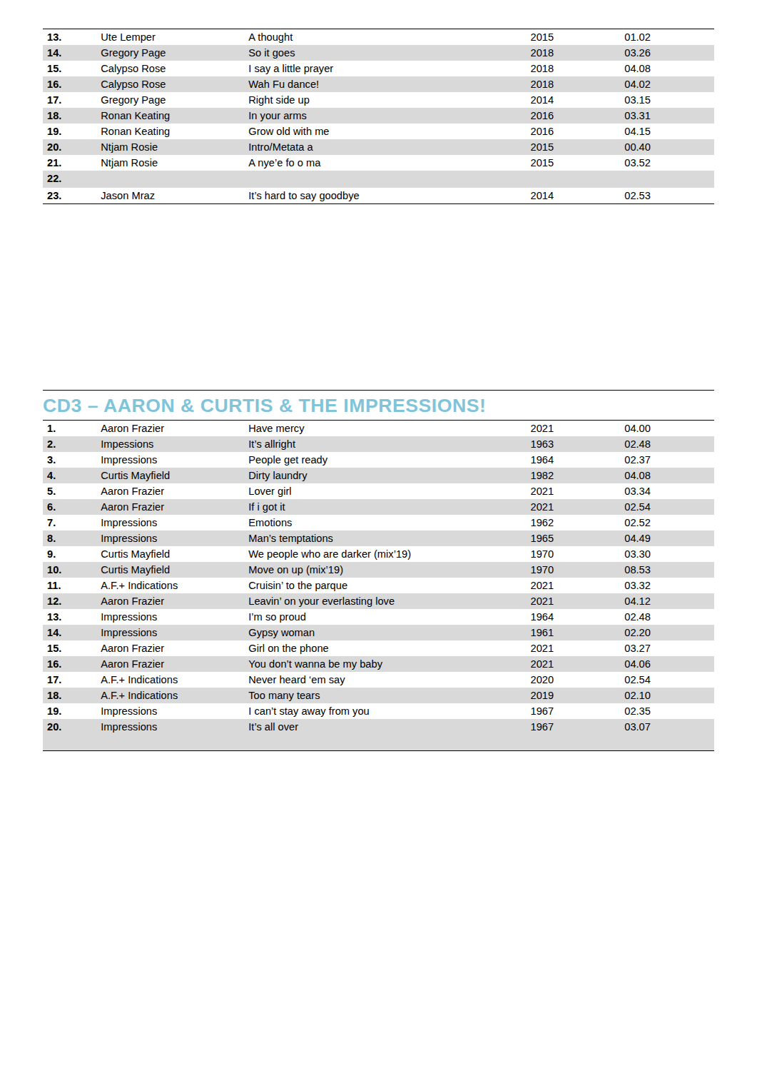| 13. | Ute Lemper | A thought | 2015 | 01.02 |
| 14. | Gregory Page | So it goes | 2018 | 03.26 |
| 15. | Calypso Rose | I say a little prayer | 2018 | 04.08 |
| 16. | Calypso Rose | Wah Fu dance! | 2018 | 04.02 |
| 17. | Gregory Page | Right side up | 2014 | 03.15 |
| 18. | Ronan Keating | In your arms | 2016 | 03.31 |
| 19. | Ronan Keating | Grow old with me | 2016 | 04.15 |
| 20. | Ntjam Rosie | Intro/Metata a | 2015 | 00.40 |
| 21. | Ntjam Rosie | A nye’e fo o ma | 2015 | 03.52 |
| 22. | | | | |
| 23. | Jason Mraz | It’s hard to say goodbye | 2014 | 02.53 |
CD3 – AARON & CURTIS & THE IMPRESSIONS!
| 1. | Aaron Frazier | Have mercy | 2021 | 04.00 |
| 2. | Impessions | It’s allright | 1963 | 02.48 |
| 3. | Impressions | People get ready | 1964 | 02.37 |
| 4. | Curtis Mayfield | Dirty laundry | 1982 | 04.08 |
| 5. | Aaron Frazier | Lover girl | 2021 | 03.34 |
| 6. | Aaron Frazier | If i got it | 2021 | 02.54 |
| 7. | Impressions | Emotions | 1962 | 02.52 |
| 8. | Impressions | Man’s temptations | 1965 | 04.49 |
| 9. | Curtis Mayfield | We people who are darker (mix’19) | 1970 | 03.30 |
| 10. | Curtis Mayfield | Move on up (mix’19) | 1970 | 08.53 |
| 11. | A.F.+ Indications | Cruisin’ to the parque | 2021 | 03.32 |
| 12. | Aaron Frazier | Leavin’ on your everlasting love | 2021 | 04.12 |
| 13. | Impressions | I’m so proud | 1964 | 02.48 |
| 14. | Impressions | Gypsy woman | 1961 | 02.20 |
| 15. | Aaron Frazier | Girl on the phone | 2021 | 03.27 |
| 16. | Aaron Frazier | You don’t wanna be my baby | 2021 | 04.06 |
| 17. | A.F.+ Indications | Never heard ‘em say | 2020 | 02.54 |
| 18. | A.F.+ Indications | Too many tears | 2019 | 02.10 |
| 19. | Impressions | I can’t stay away from you | 1967 | 02.35 |
| 20. | Impressions | It’s all over | 1967 | 03.07 |